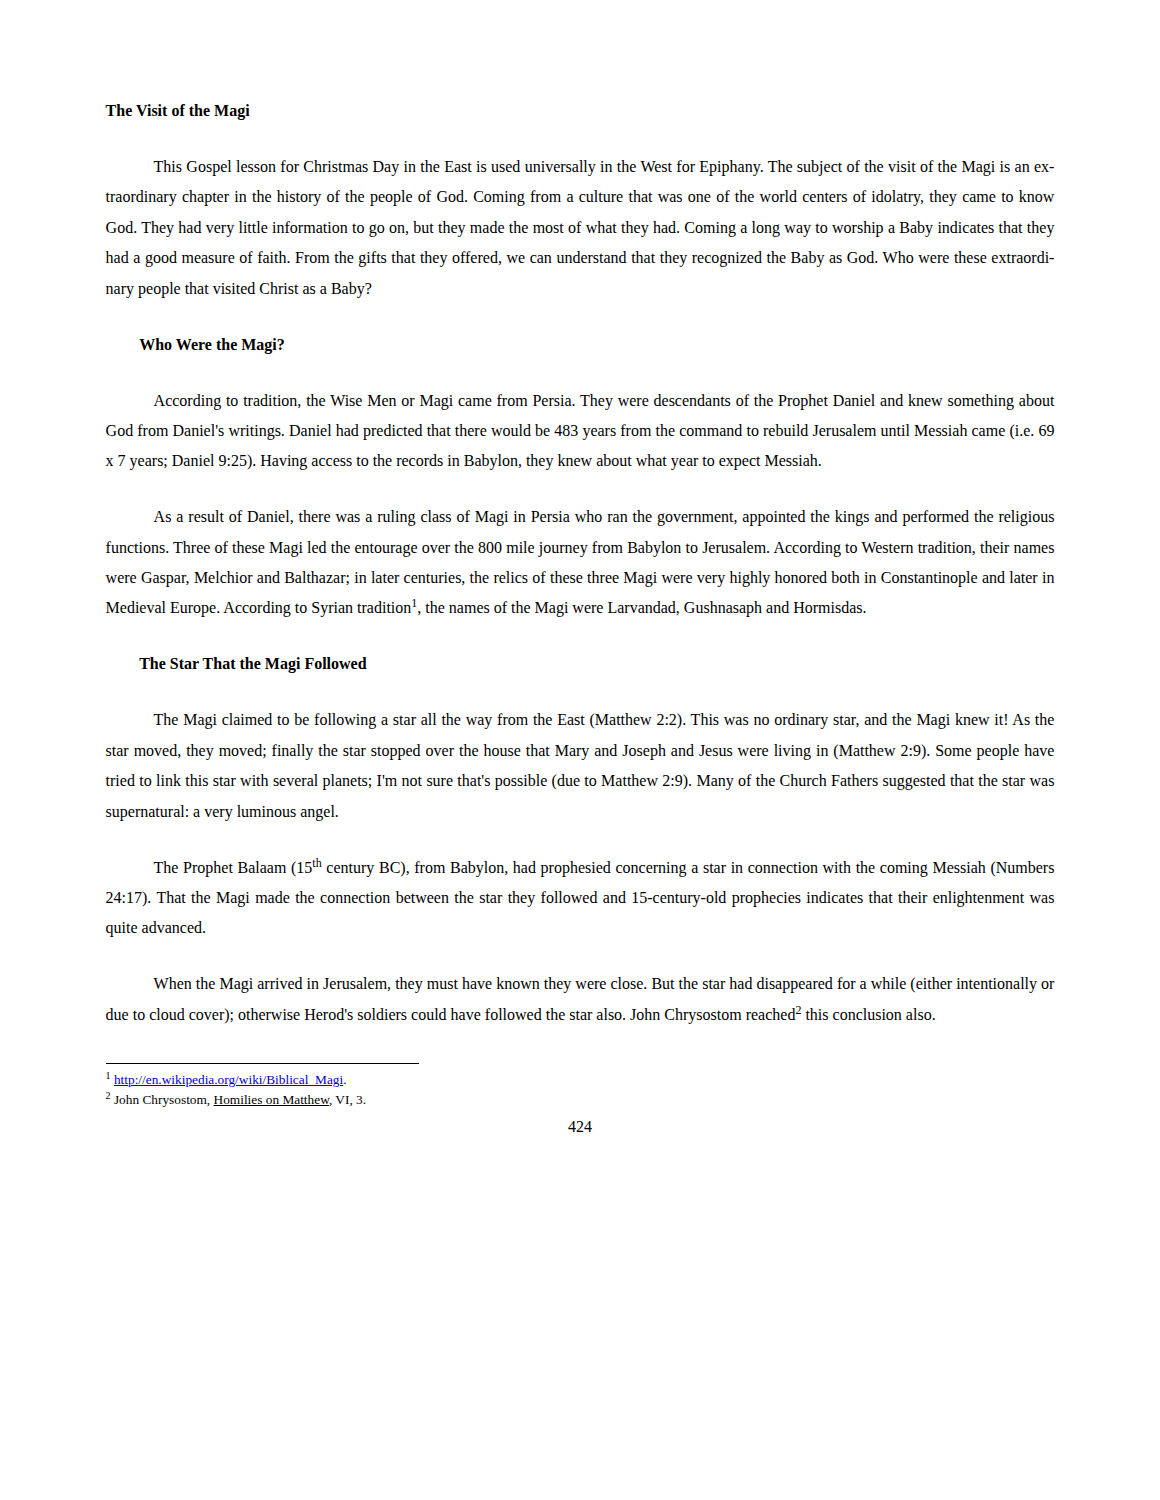The Visit of the Magi
This Gospel lesson for Christmas Day in the East is used universally in the West for Epiphany. The subject of the visit of the Magi is an extraordinary chapter in the history of the people of God. Coming from a culture that was one of the world centers of idolatry, they came to know God. They had very little information to go on, but they made the most of what they had. Coming a long way to worship a Baby indicates that they had a good measure of faith. From the gifts that they offered, we can understand that they recognized the Baby as God. Who were these extraordinary people that visited Christ as a Baby?
Who Were the Magi?
According to tradition, the Wise Men or Magi came from Persia. They were descendants of the Prophet Daniel and knew something about God from Daniel's writings. Daniel had predicted that there would be 483 years from the command to rebuild Jerusalem until Messiah came (i.e. 69 x 7 years; Daniel 9:25). Having access to the records in Babylon, they knew about what year to expect Messiah.
As a result of Daniel, there was a ruling class of Magi in Persia who ran the government, appointed the kings and performed the religious functions. Three of these Magi led the entourage over the 800 mile journey from Babylon to Jerusalem. According to Western tradition, their names were Gaspar, Melchior and Balthazar; in later centuries, the relics of these three Magi were very highly honored both in Constantinople and later in Medieval Europe. According to Syrian tradition1, the names of the Magi were Larvandad, Gushnasaph and Hormisdas.
The Star That the Magi Followed
The Magi claimed to be following a star all the way from the East (Matthew 2:2). This was no ordinary star, and the Magi knew it! As the star moved, they moved; finally the star stopped over the house that Mary and Joseph and Jesus were living in (Matthew 2:9). Some people have tried to link this star with several planets; I'm not sure that's possible (due to Matthew 2:9). Many of the Church Fathers suggested that the star was supernatural: a very luminous angel.
The Prophet Balaam (15th century BC), from Babylon, had prophesied concerning a star in connection with the coming Messiah (Numbers 24:17). That the Magi made the connection between the star they followed and 15-century-old prophecies indicates that their enlightenment was quite advanced.
When the Magi arrived in Jerusalem, they must have known they were close. But the star had disappeared for a while (either intentionally or due to cloud cover); otherwise Herod's soldiers could have followed the star also. John Chrysostom reached2 this conclusion also.
1 http://en.wikipedia.org/wiki/Biblical_Magi.
2 John Chrysostom, Homilies on Matthew, VI, 3.
424